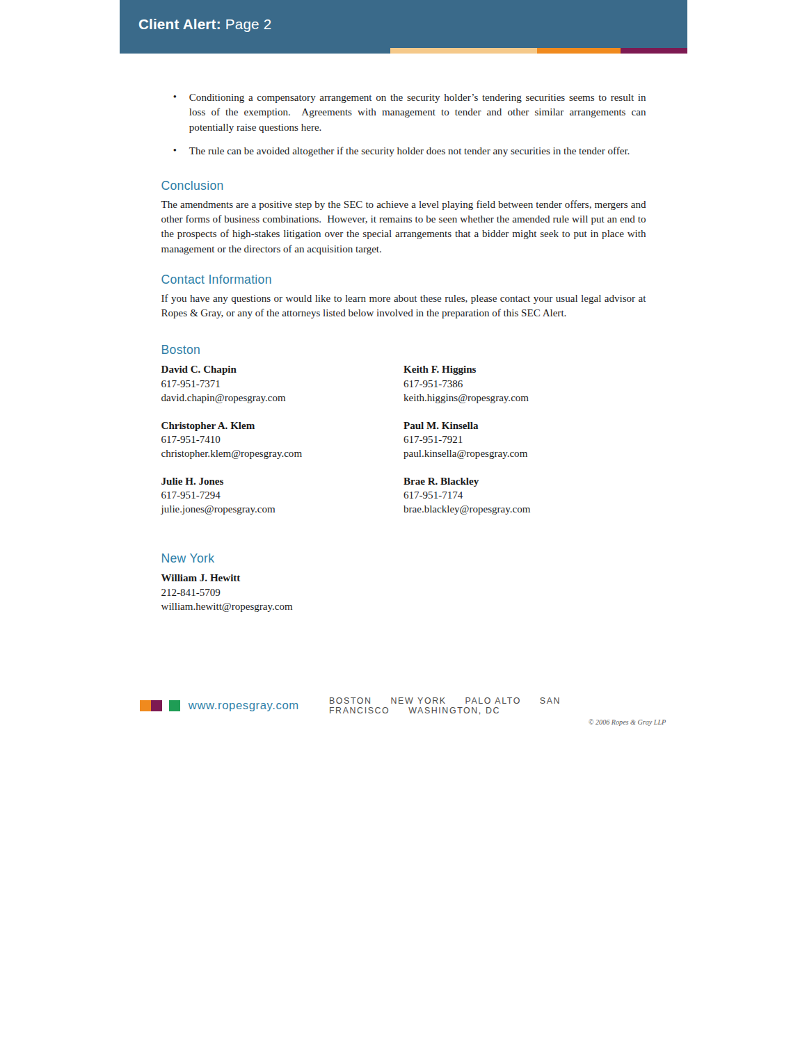Client Alert: Page 2
Conditioning a compensatory arrangement on the security holder’s tendering securities seems to result in loss of the exemption. Agreements with management to tender and other similar arrangements can potentially raise questions here.
The rule can be avoided altogether if the security holder does not tender any securities in the tender offer.
Conclusion
The amendments are a positive step by the SEC to achieve a level playing field between tender offers, mergers and other forms of business combinations. However, it remains to be seen whether the amended rule will put an end to the prospects of high-stakes litigation over the special arrangements that a bidder might seek to put in place with management or the directors of an acquisition target.
Contact Information
If you have any questions or would like to learn more about these rules, please contact your usual legal advisor at Ropes & Gray, or any of the attorneys listed below involved in the preparation of this SEC Alert.
Boston
David C. Chapin
617-951-7371
david.chapin@ropesgray.com
Christopher A. Klem
617-951-7410
christopher.klem@ropesgray.com
Julie H. Jones
617-951-7294
julie.jones@ropesgray.com
Keith F. Higgins
617-951-7386
keith.higgins@ropesgray.com
Paul M. Kinsella
617-951-7921
paul.kinsella@ropesgray.com
Brae R. Blackley
617-951-7174
brae.blackley@ropesgray.com
New York
William J. Hewitt
212-841-5709
william.hewitt@ropesgray.com
www.ropesgray.com
BOSTON NEW YORK PALO ALTO SAN FRANCISCO WASHINGTON, DC
© 2006 Ropes & Gray LLP